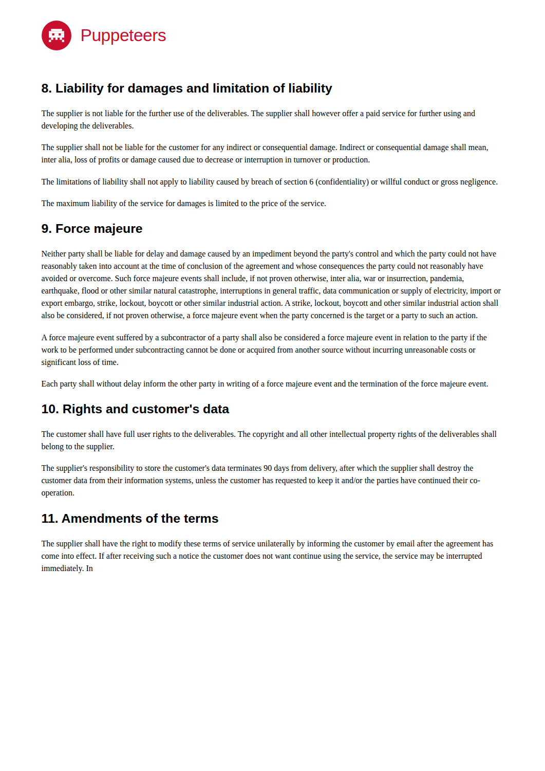Puppeteers
8. Liability for damages and limitation of liability
The supplier is not liable for the further use of the deliverables. The supplier shall however offer a paid service for further using and developing the deliverables.
The supplier shall not be liable for the customer for any indirect or consequential damage. Indirect or consequential damage shall mean, inter alia, loss of profits or damage caused due to decrease or interruption in turnover or production.
The limitations of liability shall not apply to liability caused by breach of section 6 (confidentiality) or willful conduct or gross negligence.
The maximum liability of the service for damages is limited to the price of the service.
9. Force majeure
Neither party shall be liable for delay and damage caused by an impediment beyond the party's control and which the party could not have reasonably taken into account at the time of conclusion of the agreement and whose consequences the party could not reasonably have avoided or overcome. Such force majeure events shall include, if not proven otherwise, inter alia, war or insurrection, pandemia, earthquake, flood or other similar natural catastrophe, interruptions in general traffic, data communication or supply of electricity, import or export embargo, strike, lockout, boycott or other similar industrial action. A strike, lockout, boycott and other similar industrial action shall also be considered, if not proven otherwise, a force majeure event when the party concerned is the target or a party to such an action.
A force majeure event suffered by a subcontractor of a party shall also be considered a force majeure event in relation to the party if the work to be performed under subcontracting cannot be done or acquired from another source without incurring unreasonable costs or significant loss of time.
Each party shall without delay inform the other party in writing of a force majeure event and the termination of the force majeure event.
10. Rights and customer's data
The customer shall have full user rights to the deliverables. The copyright and all other intellectual property rights of the deliverables shall belong to the supplier.
The supplier's responsibility to store the customer's data terminates 90 days from delivery, after which the supplier shall destroy the customer data from their information systems, unless the customer has requested to keep it and/or the parties have continued their co-operation.
11. Amendments of the terms
The supplier shall have the right to modify these terms of service unilaterally by informing the customer by email after the agreement has come into effect. If after receiving such a notice the customer does not want continue using the service, the service may be interrupted immediately. In